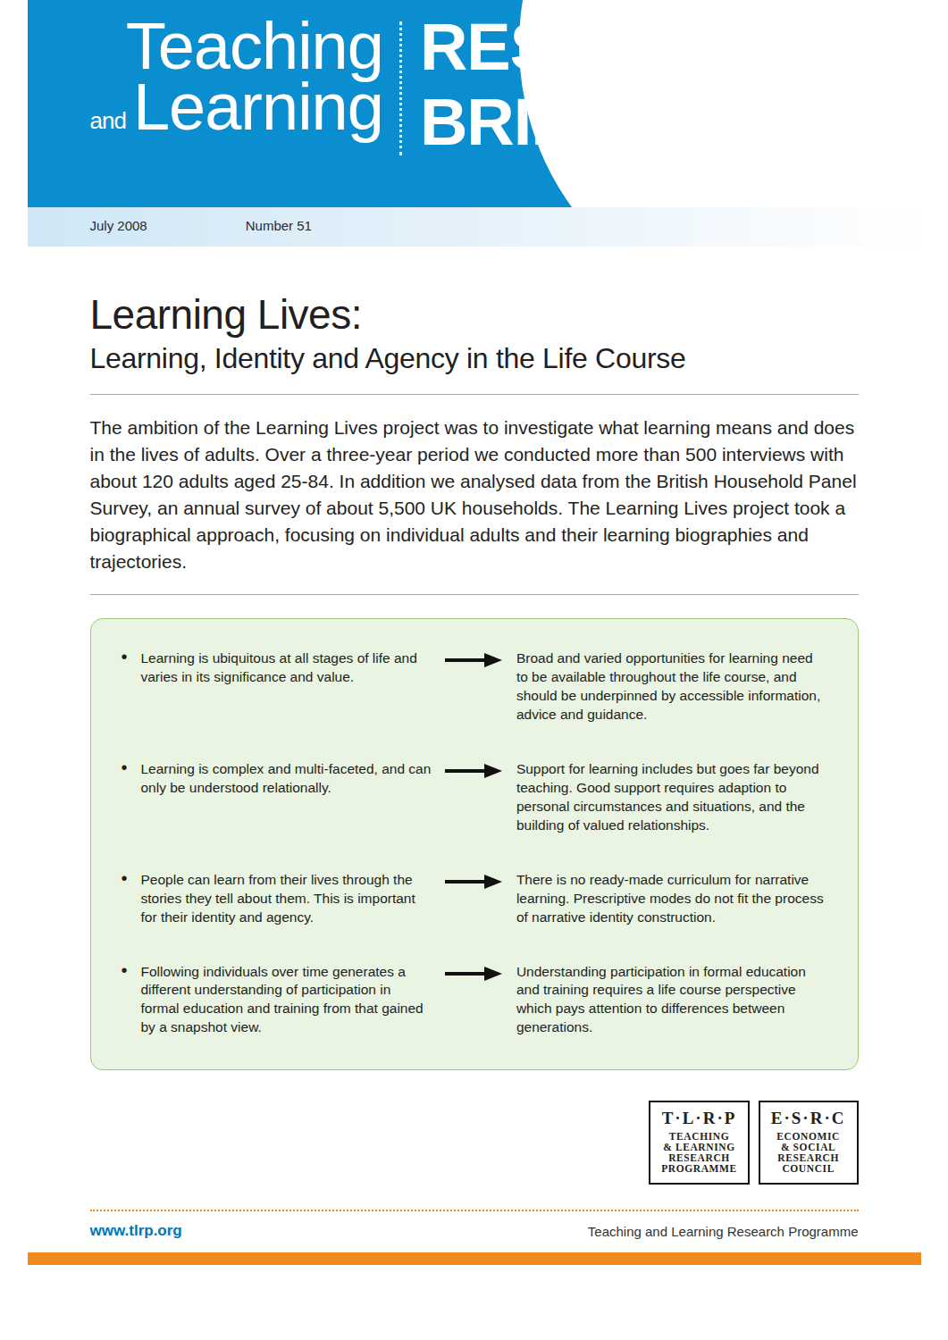Teaching
and Learning
RESEARCH
BRIEFING
July 2008 Number 51
Learning Lives:
Learning, Identity and Agency in the Life Course
The ambition of the Learning Lives project was to investigate what learning means and does in the lives of adults. Over a three-year period we conducted more than 500 interviews with about 120 adults aged 25-84. In addition we analysed data from the British Household Panel Survey, an annual survey of about 5,500 UK households. The Learning Lives project took a biographical approach, focusing on individual adults and their learning biographies and trajectories.
Learning is ubiquitous at all stages of life and varies in its significance and value.
Broad and varied opportunities for learning need to be available throughout the life course, and should be underpinned by accessible information, advice and guidance.
Learning is complex and multi-faceted, and can only be understood relationally.
Support for learning includes but goes far beyond teaching. Good support requires adaption to personal circumstances and situations, and the building of valued relationships.
People can learn from their lives through the stories they tell about them. This is important for their identity and agency.
There is no ready-made curriculum for narrative learning. Prescriptive modes do not fit the process of narrative identity construction.
Following individuals over time generates a different understanding of participation in formal education and training from that gained by a snapshot view.
Understanding participation in formal education and training requires a life course perspective which pays attention to differences between generations.
T·L·R·P
TEACHING
& LEARNING
RESEARCH
PROGRAMME
E·S·R·C
ECONOMIC
& SOCIAL
RESEARCH
COUNCIL
www.tlrp.org
Teaching and Learning Research Programme